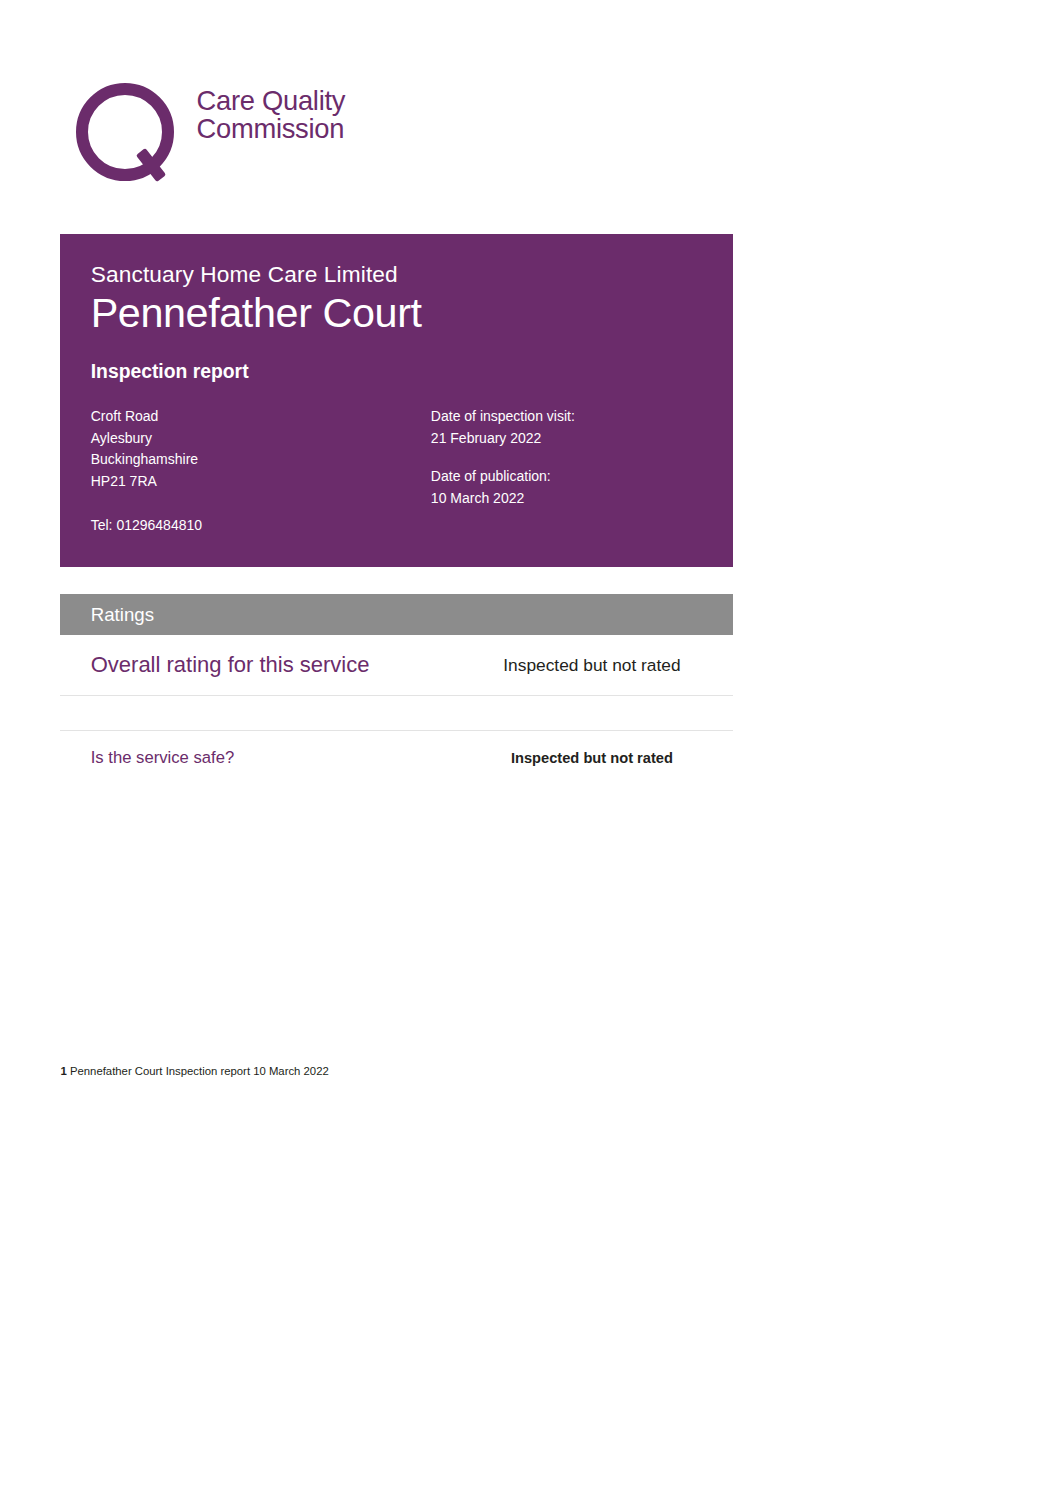Care Quality
Commission
Sanctuary Home Care Limited
Pennefather Court
Inspection report
Croft Road
Aylesbury
Buckinghamshire
HP21 7RA
Tel: 01296484810
Date of inspection visit:
21 February 2022
Date of publication:
10 March 2022
Ratings
| Overall rating for this service | Inspected but not rated |
| Is the service safe? | Inspected but not rated |
1 Pennefather Court Inspection report 10 March 2022